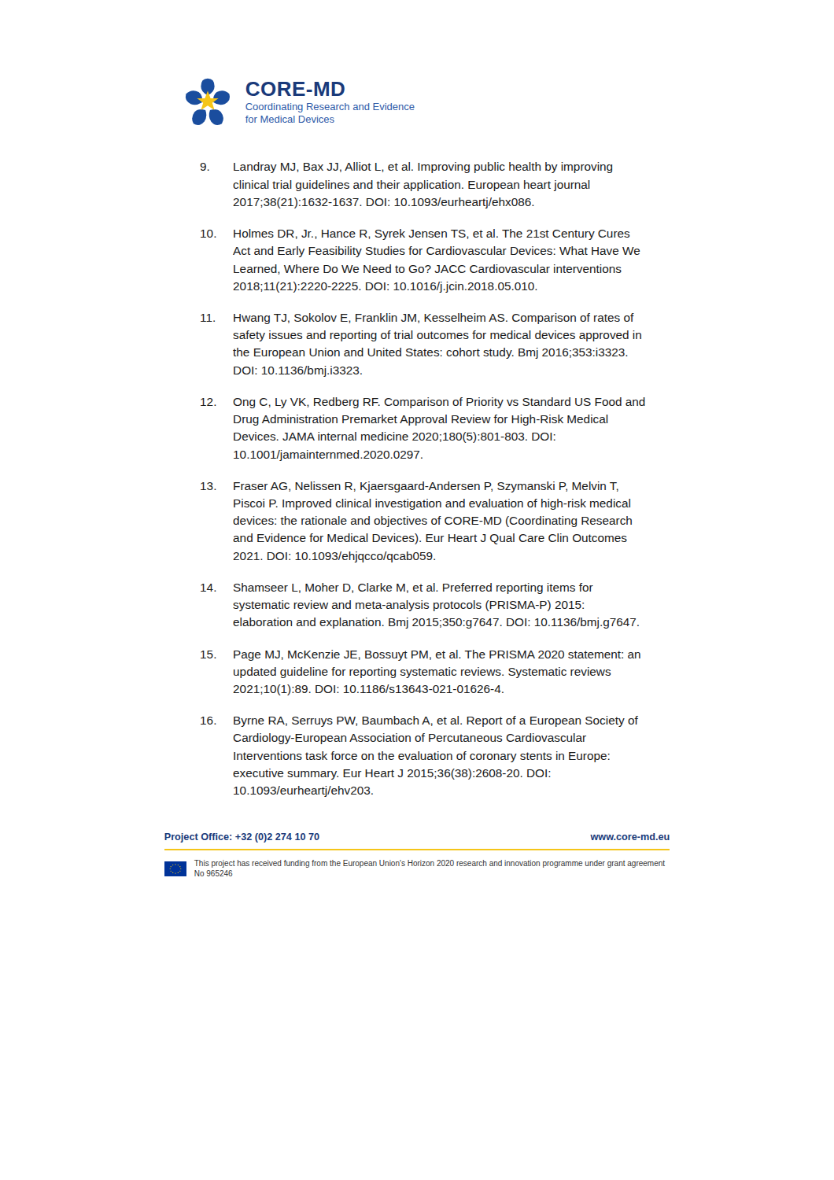CORE-MD
Coordinating Research and Evidence
for Medical Devices
9. Landray MJ, Bax JJ, Alliot L, et al. Improving public health by improving clinical trial guidelines and their application. European heart journal 2017;38(21):1632-1637. DOI: 10.1093/eurheartj/ehx086.
10. Holmes DR, Jr., Hance R, Syrek Jensen TS, et al. The 21st Century Cures Act and Early Feasibility Studies for Cardiovascular Devices: What Have We Learned, Where Do We Need to Go? JACC Cardiovascular interventions 2018;11(21):2220-2225. DOI: 10.1016/j.jcin.2018.05.010.
11. Hwang TJ, Sokolov E, Franklin JM, Kesselheim AS. Comparison of rates of safety issues and reporting of trial outcomes for medical devices approved in the European Union and United States: cohort study. Bmj 2016;353:i3323. DOI: 10.1136/bmj.i3323.
12. Ong C, Ly VK, Redberg RF. Comparison of Priority vs Standard US Food and Drug Administration Premarket Approval Review for High-Risk Medical Devices. JAMA internal medicine 2020;180(5):801-803. DOI: 10.1001/jamainternmed.2020.0297.
13. Fraser AG, Nelissen R, Kjaersgaard-Andersen P, Szymanski P, Melvin T, Piscoi P. Improved clinical investigation and evaluation of high-risk medical devices: the rationale and objectives of CORE-MD (Coordinating Research and Evidence for Medical Devices). Eur Heart J Qual Care Clin Outcomes 2021. DOI: 10.1093/ehjqcco/qcab059.
14. Shamseer L, Moher D, Clarke M, et al. Preferred reporting items for systematic review and meta-analysis protocols (PRISMA-P) 2015: elaboration and explanation. Bmj 2015;350:g7647. DOI: 10.1136/bmj.g7647.
15. Page MJ, McKenzie JE, Bossuyt PM, et al. The PRISMA 2020 statement: an updated guideline for reporting systematic reviews. Systematic reviews 2021;10(1):89. DOI: 10.1186/s13643-021-01626-4.
16. Byrne RA, Serruys PW, Baumbach A, et al. Report of a European Society of Cardiology-European Association of Percutaneous Cardiovascular Interventions task force on the evaluation of coronary stents in Europe: executive summary. Eur Heart J 2015;36(38):2608-20. DOI: 10.1093/eurheartj/ehv203.
Project Office: +32 (0)2 274 10 70 www.core-md.eu
This project has received funding from the European Union's Horizon 2020 research and innovation programme under grant agreement No 965246